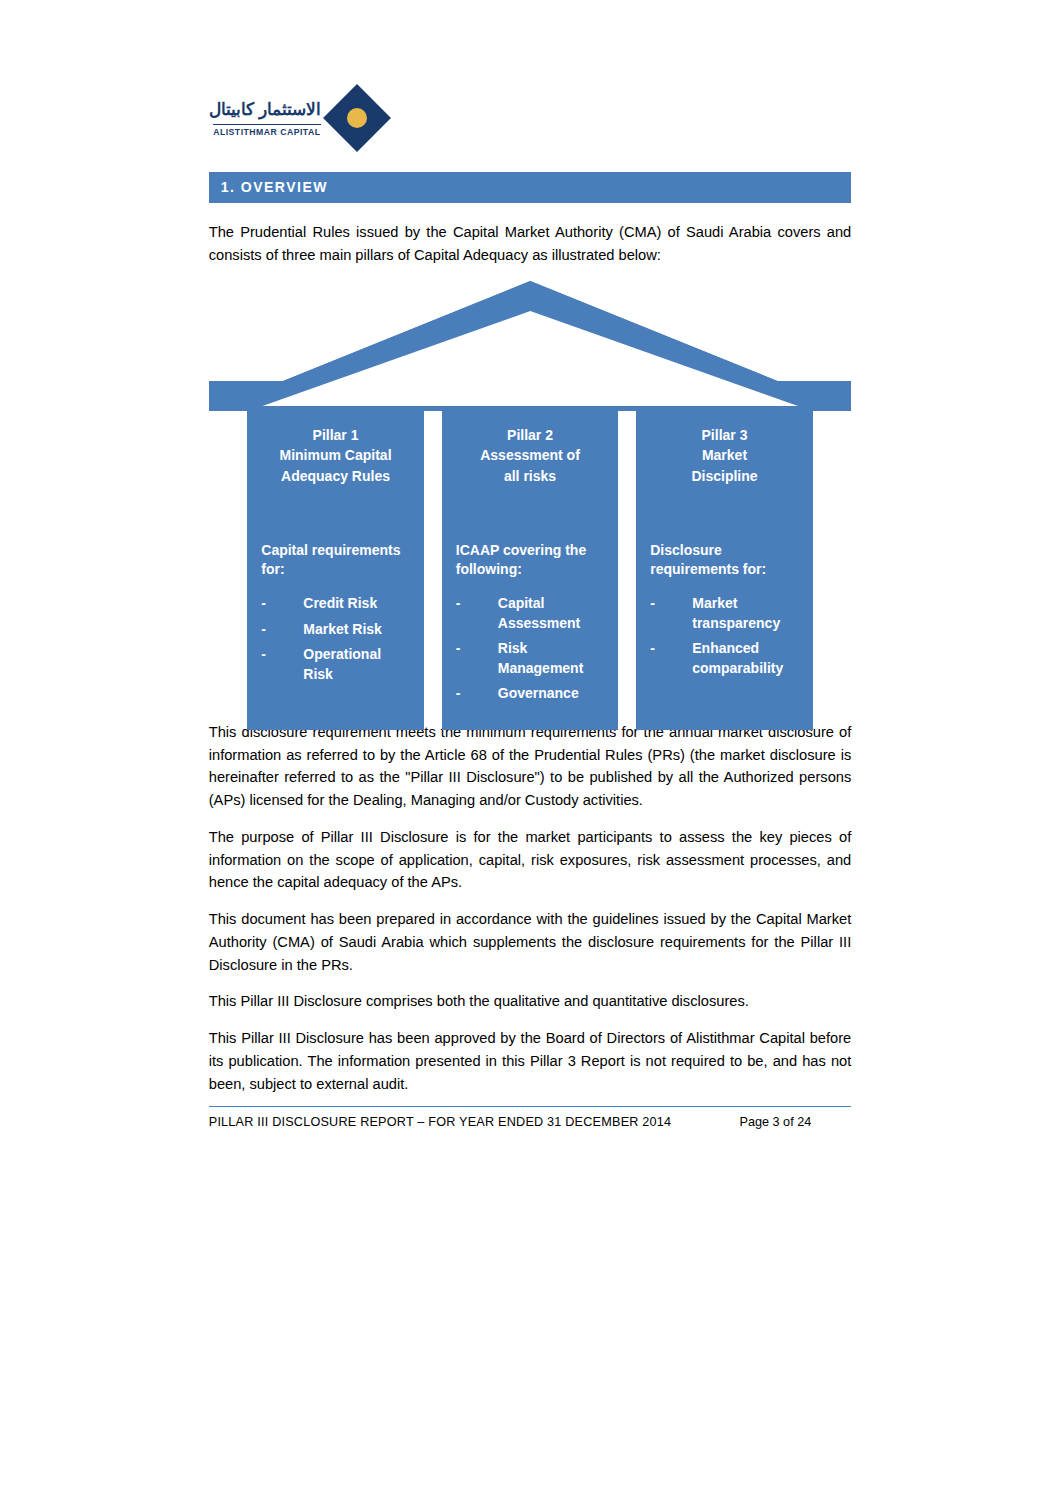الاستثمار كابيتال
ALISTITHMAR CAPITAL
1. OVERVIEW
The Prudential Rules issued by the Capital Market Authority (CMA) of Saudi Arabia covers and consists of three main pillars of Capital Adequacy as illustrated below:
Pillar 1
Minimum Capital
Adequacy Rules
Capital requirements for:
Credit Risk
Market Risk
Operational Risk
Pillar 2
Assessment of
all risks
ICAAP covering the following:
Capital Assessment
Risk Management
Governance
Pillar 3
Market
Discipline
Disclosure requirements for:
Market transparency
Enhanced comparability
This disclosure requirement meets the minimum requirements for the annual market disclosure of information as referred to by the Article 68 of the Prudential Rules (PRs) (the market disclosure is hereinafter referred to as the "Pillar III Disclosure") to be published by all the Authorized persons (APs) licensed for the Dealing, Managing and/or Custody activities.
The purpose of Pillar III Disclosure is for the market participants to assess the key pieces of information on the scope of application, capital, risk exposures, risk assessment processes, and hence the capital adequacy of the APs.
This document has been prepared in accordance with the guidelines issued by the Capital Market Authority (CMA) of Saudi Arabia which supplements the disclosure requirements for the Pillar III Disclosure in the PRs.
This Pillar III Disclosure comprises both the qualitative and quantitative disclosures.
This Pillar III Disclosure has been approved by the Board of Directors of Alistithmar Capital before its publication. The information presented in this Pillar 3 Report is not required to be, and has not been, subject to external audit.
PILLAR III DISCLOSURE REPORT – FOR YEAR ENDED 31 DECEMBER 2014
Page 3 of 24